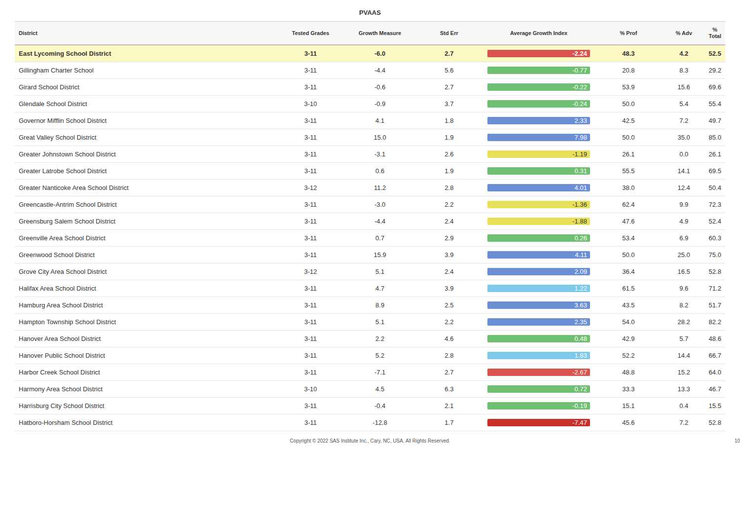PVAAS
| District | Tested Grades | Growth Measure | Std Err | Average Growth Index | % Prof | % Adv | % Total |
| --- | --- | --- | --- | --- | --- | --- | --- |
| East Lycoming School District | 3-11 | -6.0 | 2.7 | -2.24 | 48.3 | 4.2 | 52.5 |
| Gillingham Charter School | 3-11 | -4.4 | 5.6 | -0.77 | 20.8 | 8.3 | 29.2 |
| Girard School District | 3-11 | -0.6 | 2.7 | -0.22 | 53.9 | 15.6 | 69.6 |
| Glendale School District | 3-10 | -0.9 | 3.7 | -0.24 | 50.0 | 5.4 | 55.4 |
| Governor Mifflin School District | 3-11 | 4.1 | 1.8 | 2.33 | 42.5 | 7.2 | 49.7 |
| Great Valley School District | 3-11 | 15.0 | 1.9 | 7.98 | 50.0 | 35.0 | 85.0 |
| Greater Johnstown School District | 3-11 | -3.1 | 2.6 | -1.19 | 26.1 | 0.0 | 26.1 |
| Greater Latrobe School District | 3-11 | 0.6 | 1.9 | 0.31 | 55.5 | 14.1 | 69.5 |
| Greater Nanticoke Area School District | 3-12 | 11.2 | 2.8 | 4.01 | 38.0 | 12.4 | 50.4 |
| Greencastle-Antrim School District | 3-11 | -3.0 | 2.2 | -1.36 | 62.4 | 9.9 | 72.3 |
| Greensburg Salem School District | 3-11 | -4.4 | 2.4 | -1.88 | 47.6 | 4.9 | 52.4 |
| Greenville Area School District | 3-11 | 0.7 | 2.9 | 0.26 | 53.4 | 6.9 | 60.3 |
| Greenwood School District | 3-11 | 15.9 | 3.9 | 4.11 | 50.0 | 25.0 | 75.0 |
| Grove City Area School District | 3-12 | 5.1 | 2.4 | 2.09 | 36.4 | 16.5 | 52.8 |
| Halifax Area School District | 3-11 | 4.7 | 3.9 | 1.22 | 61.5 | 9.6 | 71.2 |
| Hamburg Area School District | 3-11 | 8.9 | 2.5 | 3.63 | 43.5 | 8.2 | 51.7 |
| Hampton Township School District | 3-11 | 5.1 | 2.2 | 2.35 | 54.0 | 28.2 | 82.2 |
| Hanover Area School District | 3-11 | 2.2 | 4.6 | 0.48 | 42.9 | 5.7 | 48.6 |
| Hanover Public School District | 3-11 | 5.2 | 2.8 | 1.83 | 52.2 | 14.4 | 66.7 |
| Harbor Creek School District | 3-11 | -7.1 | 2.7 | -2.67 | 48.8 | 15.2 | 64.0 |
| Harmony Area School District | 3-10 | 4.5 | 6.3 | 0.72 | 33.3 | 13.3 | 46.7 |
| Harrisburg City School District | 3-11 | -0.4 | 2.1 | -0.19 | 15.1 | 0.4 | 15.5 |
| Hatboro-Horsham School District | 3-11 | -12.8 | 1.7 | -7.47 | 45.6 | 7.2 | 52.8 |
Copyright © 2022 SAS Institute Inc., Cary, NC, USA. All Rights Reserved. 10